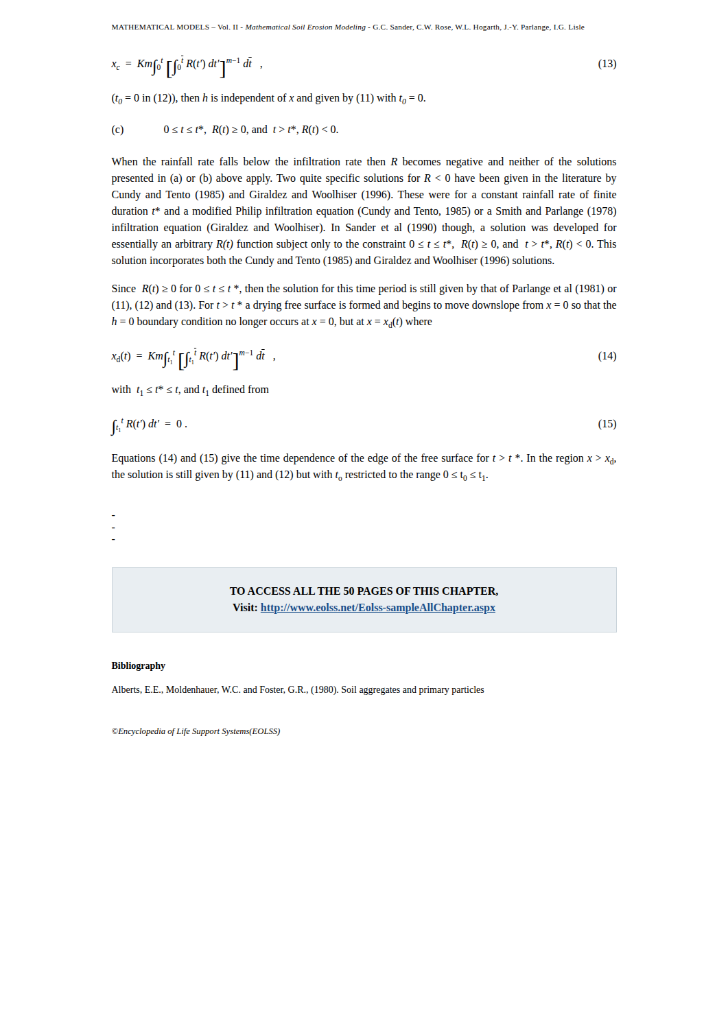MATHEMATICAL MODELS – Vol. II - Mathematical Soil Erosion Modeling - G.C. Sander, C.W. Rose, W.L. Hogarth, J.-Y. Parlange, I.G. Lisle
xc = Km∫0t [∫0t R(t′) dt′]m−1 dt ,
(13)
(t0 = 0 in (12)), then h is independent of x and given by (11) with t0 = 0.
(c) 0 ≤ t ≤ t*, R(t) ≥ 0, and t > t*, R(t) < 0.
When the rainfall rate falls below the infiltration rate then R becomes negative and neither of the solutions presented in (a) or (b) above apply. Two quite specific solutions for R < 0 have been given in the literature by Cundy and Tento (1985) and Giraldez and Woolhiser (1996). These were for a constant rainfall rate of finite duration t* and a modified Philip infiltration equation (Cundy and Tento, 1985) or a Smith and Parlange (1978) infiltration equation (Giraldez and Woolhiser). In Sander et al (1990) though, a solution was developed for essentially an arbitrary R(t) function subject only to the constraint 0 ≤ t ≤ t*, R(t) ≥ 0, and t > t*, R(t) < 0. This solution incorporates both the Cundy and Tento (1985) and Giraldez and Woolhiser (1996) solutions.
Since R(t) ≥ 0 for 0 ≤ t ≤ t *, then the solution for this time period is still given by that of Parlange et al (1981) or (11), (12) and (13). For t > t * a drying free surface is formed and begins to move downslope from x = 0 so that the h = 0 boundary condition no longer occurs at x = 0, but at x = xd(t) where
xd(t) = Km∫t1t [∫t1t R(t′) dt′]m−1 dt ,
(14)
with t1 ≤ t* ≤ t, and t1 defined from
∫t1t R(t′) dt′ = 0 .
(15)
Equations (14) and (15) give the time dependence of the edge of the free surface for t > t *. In the region x > xd, the solution is still given by (11) and (12) but with to restricted to the range 0 ≤ t0 ≤ t1.
- - -
TO ACCESS ALL THE 50 PAGES OF THIS CHAPTER,
Visit: http://www.eolss.net/Eolss-sampleAllChapter.aspx
Bibliography
Alberts, E.E., Moldenhauer, W.C. and Foster, G.R., (1980). Soil aggregates and primary particles
©Encyclopedia of Life Support Systems(EOLSS)